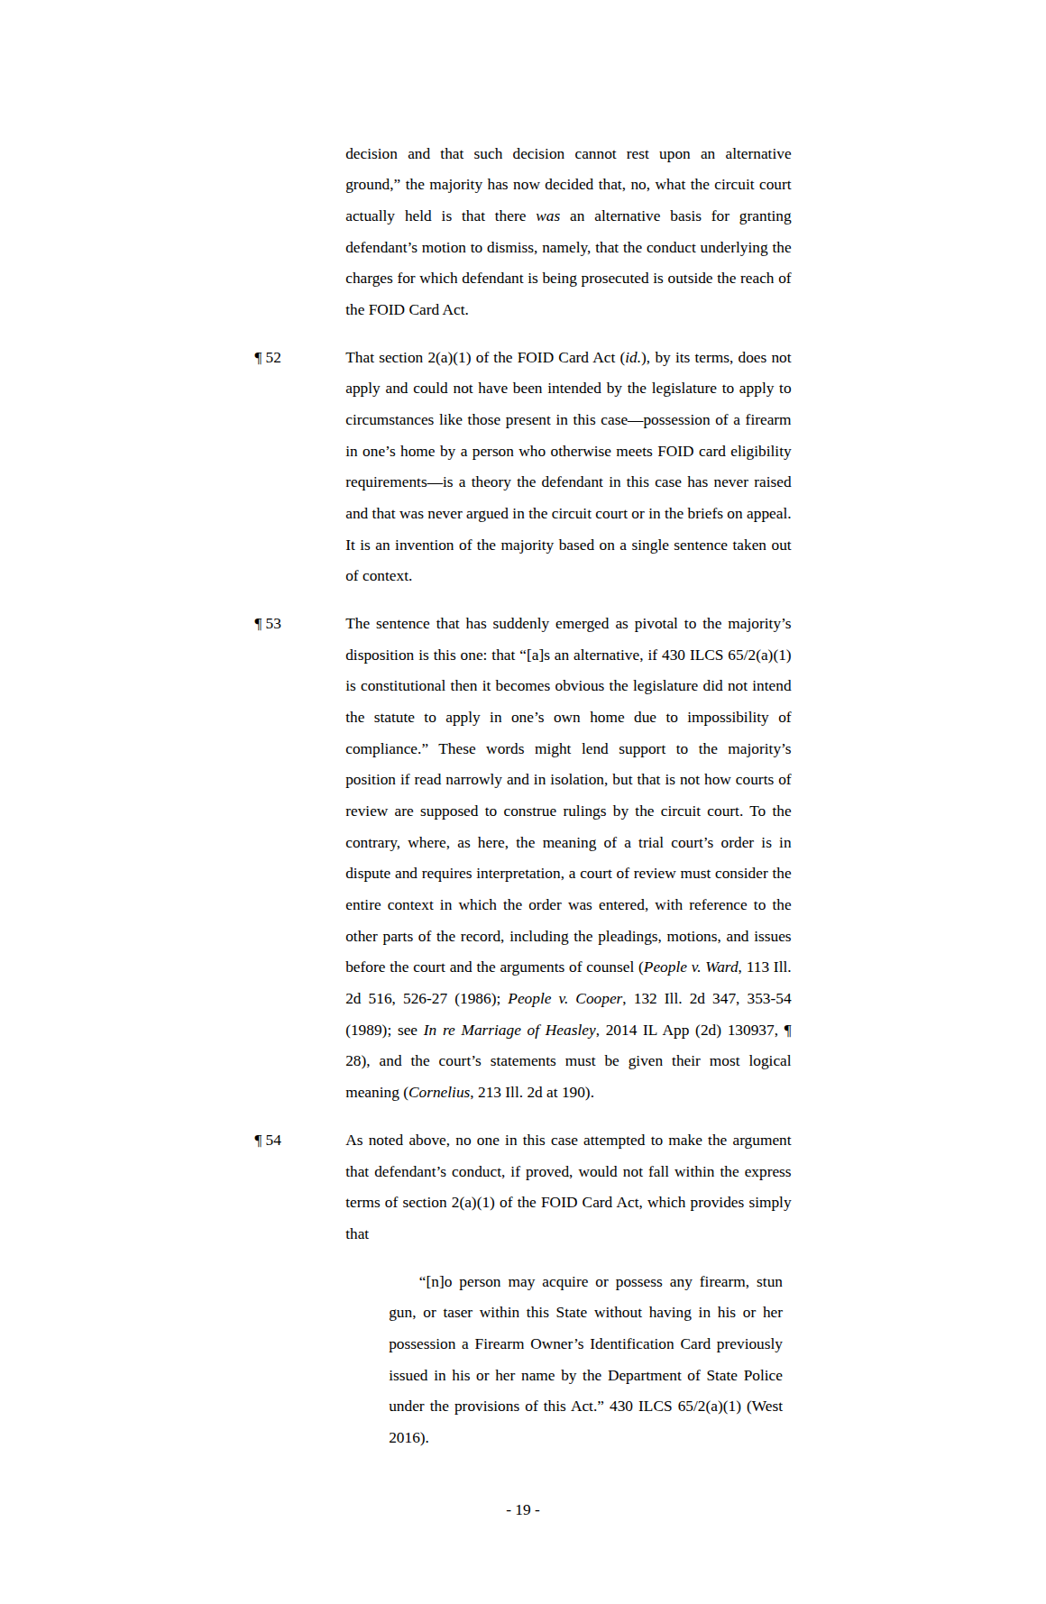decision and that such decision cannot rest upon an alternative ground,” the majority has now decided that, no, what the circuit court actually held is that there was an alternative basis for granting defendant’s motion to dismiss, namely, that the conduct underlying the charges for which defendant is being prosecuted is outside the reach of the FOID Card Act.
¶ 52
That section 2(a)(1) of the FOID Card Act (id.), by its terms, does not apply and could not have been intended by the legislature to apply to circumstances like those present in this case—possession of a firearm in one’s home by a person who otherwise meets FOID card eligibility requirements—is a theory the defendant in this case has never raised and that was never argued in the circuit court or in the briefs on appeal. It is an invention of the majority based on a single sentence taken out of context.
¶ 53
The sentence that has suddenly emerged as pivotal to the majority’s disposition is this one: that “[a]s an alternative, if 430 ILCS 65/2(a)(1) is constitutional then it becomes obvious the legislature did not intend the statute to apply in one’s own home due to impossibility of compliance.” These words might lend support to the majority’s position if read narrowly and in isolation, but that is not how courts of review are supposed to construe rulings by the circuit court. To the contrary, where, as here, the meaning of a trial court’s order is in dispute and requires interpretation, a court of review must consider the entire context in which the order was entered, with reference to the other parts of the record, including the pleadings, motions, and issues before the court and the arguments of counsel (People v. Ward, 113 Ill. 2d 516, 526-27 (1986); People v. Cooper, 132 Ill. 2d 347, 353-54 (1989); see In re Marriage of Heasley, 2014 IL App (2d) 130937, ¶ 28), and the court’s statements must be given their most logical meaning (Cornelius, 213 Ill. 2d at 190).
¶ 54
As noted above, no one in this case attempted to make the argument that defendant’s conduct, if proved, would not fall within the express terms of section 2(a)(1) of the FOID Card Act, which provides simply that
“[n]o person may acquire or possess any firearm, stun gun, or taser within this State without having in his or her possession a Firearm Owner’s Identification Card previously issued in his or her name by the Department of State Police under the provisions of this Act.” 430 ILCS 65/2(a)(1) (West 2016).
- 19 -